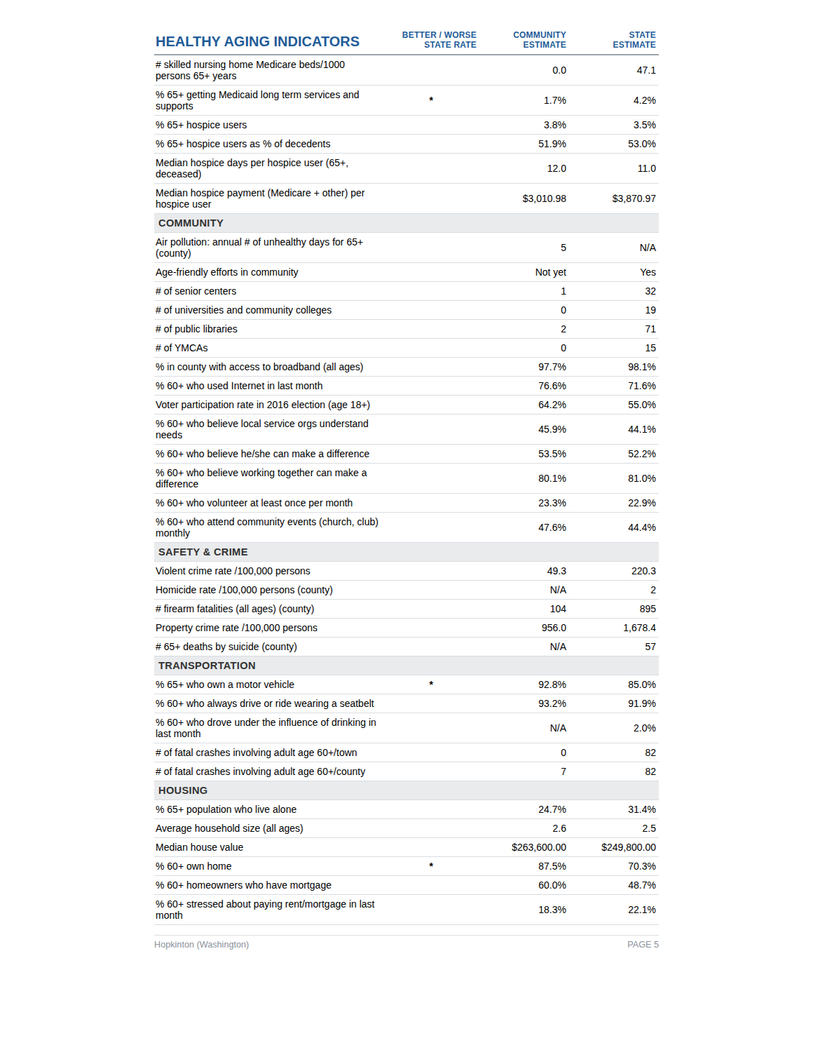| HEALTHY AGING INDICATORS | BETTER / WORSE STATE RATE | COMMUNITY ESTIMATE | STATE ESTIMATE |
| --- | --- | --- | --- |
| # skilled nursing home Medicare beds/1000 persons 65+ years | | 0.0 | 47.1 |
| % 65+ getting Medicaid long term services and supports | * | 1.7% | 4.2% |
| % 65+ hospice users | | 3.8% | 3.5% |
| % 65+ hospice users as % of decedents | | 51.9% | 53.0% |
| Median hospice days per hospice user (65+, deceased) | | 12.0 | 11.0 |
| Median hospice payment (Medicare + other) per hospice user | | $3,010.98 | $3,870.97 |
| COMMUNITY |
| Air pollution: annual # of unhealthy days for 65+ (county) | | 5 | N/A |
| Age-friendly efforts in community | | Not yet | Yes |
| # of senior centers | | 1 | 32 |
| # of universities and community colleges | | 0 | 19 |
| # of public libraries | | 2 | 71 |
| # of YMCAs | | 0 | 15 |
| % in county with access to broadband (all ages) | | 97.7% | 98.1% |
| % 60+ who used Internet in last month | | 76.6% | 71.6% |
| Voter participation rate in 2016 election (age 18+) | | 64.2% | 55.0% |
| % 60+ who believe local service orgs understand needs | | 45.9% | 44.1% |
| % 60+ who believe he/she can make a difference | | 53.5% | 52.2% |
| % 60+ who believe working together can make a difference | | 80.1% | 81.0% |
| % 60+ who volunteer at least once per month | | 23.3% | 22.9% |
| % 60+ who attend community events (church, club) monthly | | 47.6% | 44.4% |
| SAFETY & CRIME |
| Violent crime rate /100,000 persons | | 49.3 | 220.3 |
| Homicide rate /100,000 persons (county) | | N/A | 2 |
| # firearm fatalities (all ages) (county) | | 104 | 895 |
| Property crime rate /100,000 persons | | 956.0 | 1,678.4 |
| # 65+ deaths by suicide (county) | | N/A | 57 |
| TRANSPORTATION |
| % 65+ who own a motor vehicle | * | 92.8% | 85.0% |
| % 60+ who always drive or ride wearing a seatbelt | | 93.2% | 91.9% |
| % 60+ who drove under the influence of drinking in last month | | N/A | 2.0% |
| # of fatal crashes involving adult age 60+/town | | 0 | 82 |
| # of fatal crashes involving adult age 60+/county | | 7 | 82 |
| HOUSING |
| % 65+ population who live alone | | 24.7% | 31.4% |
| Average household size (all ages) | | 2.6 | 2.5 |
| Median house value | | $263,600.00 | $249,800.00 |
| % 60+ own home | * | 87.5% | 70.3% |
| % 60+ homeowners who have mortgage | | 60.0% | 48.7% |
| % 60+ stressed about paying rent/mortgage in last month | | 18.3% | 22.1% |
Hopkinton (Washington)
PAGE 5